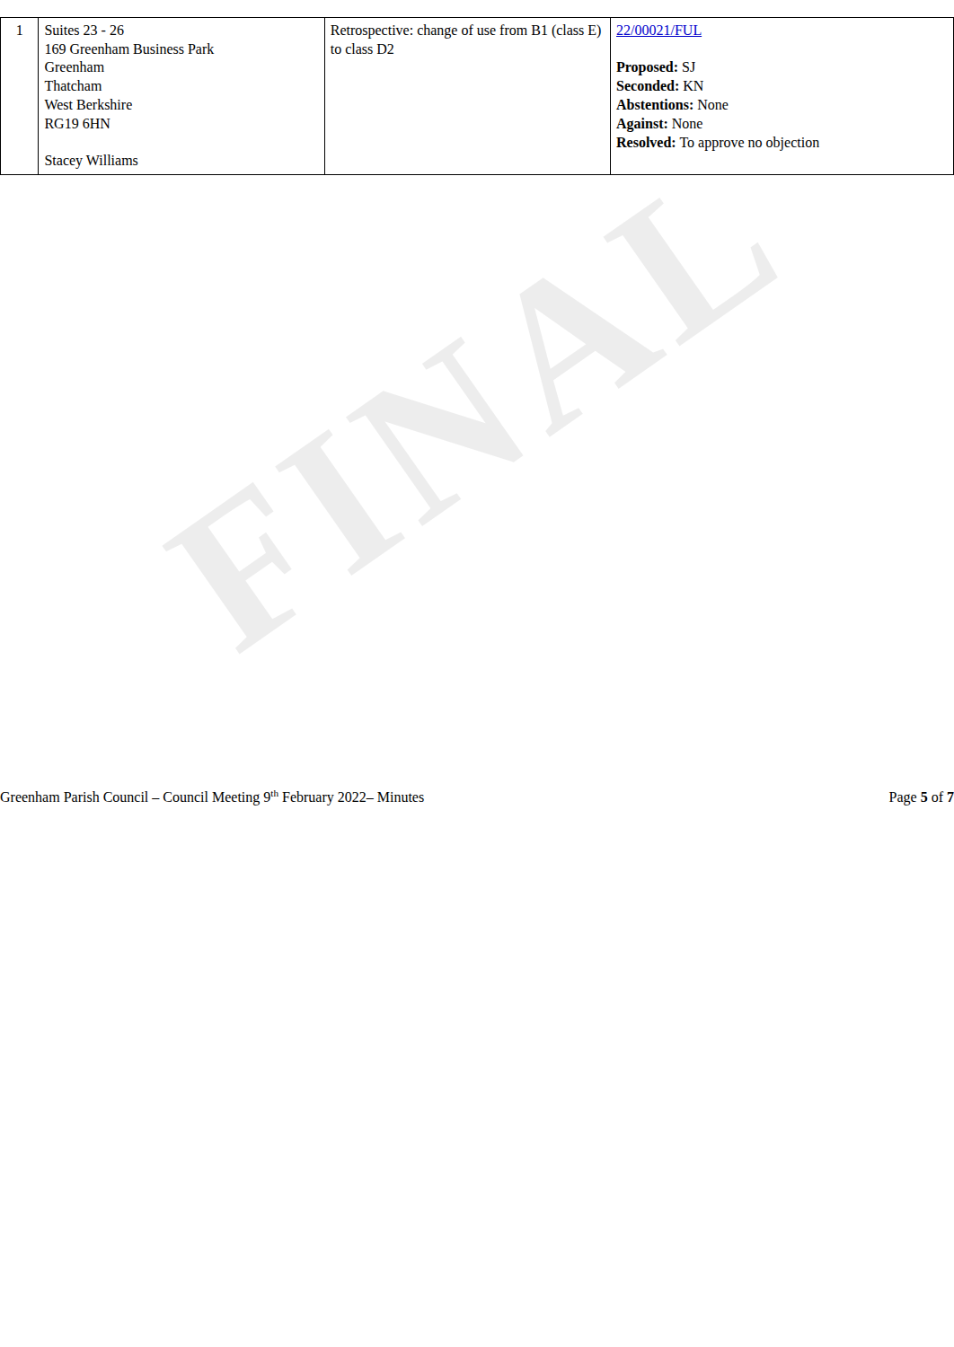FINAL
| 1 | Suites 23 - 26 169 Greenham Business Park Greenham Thatcham West Berkshire RG19 6HN Stacey Williams | Retrospective: change of use from B1 (class E) to class D2 | 22/00021/FUL Proposed: SJ Seconded: KN Abstentions: None Against: None Resolved: To approve no objection |
Greenham Parish Council – Council Meeting 9th February 2022– Minutes
Page 5 of 7